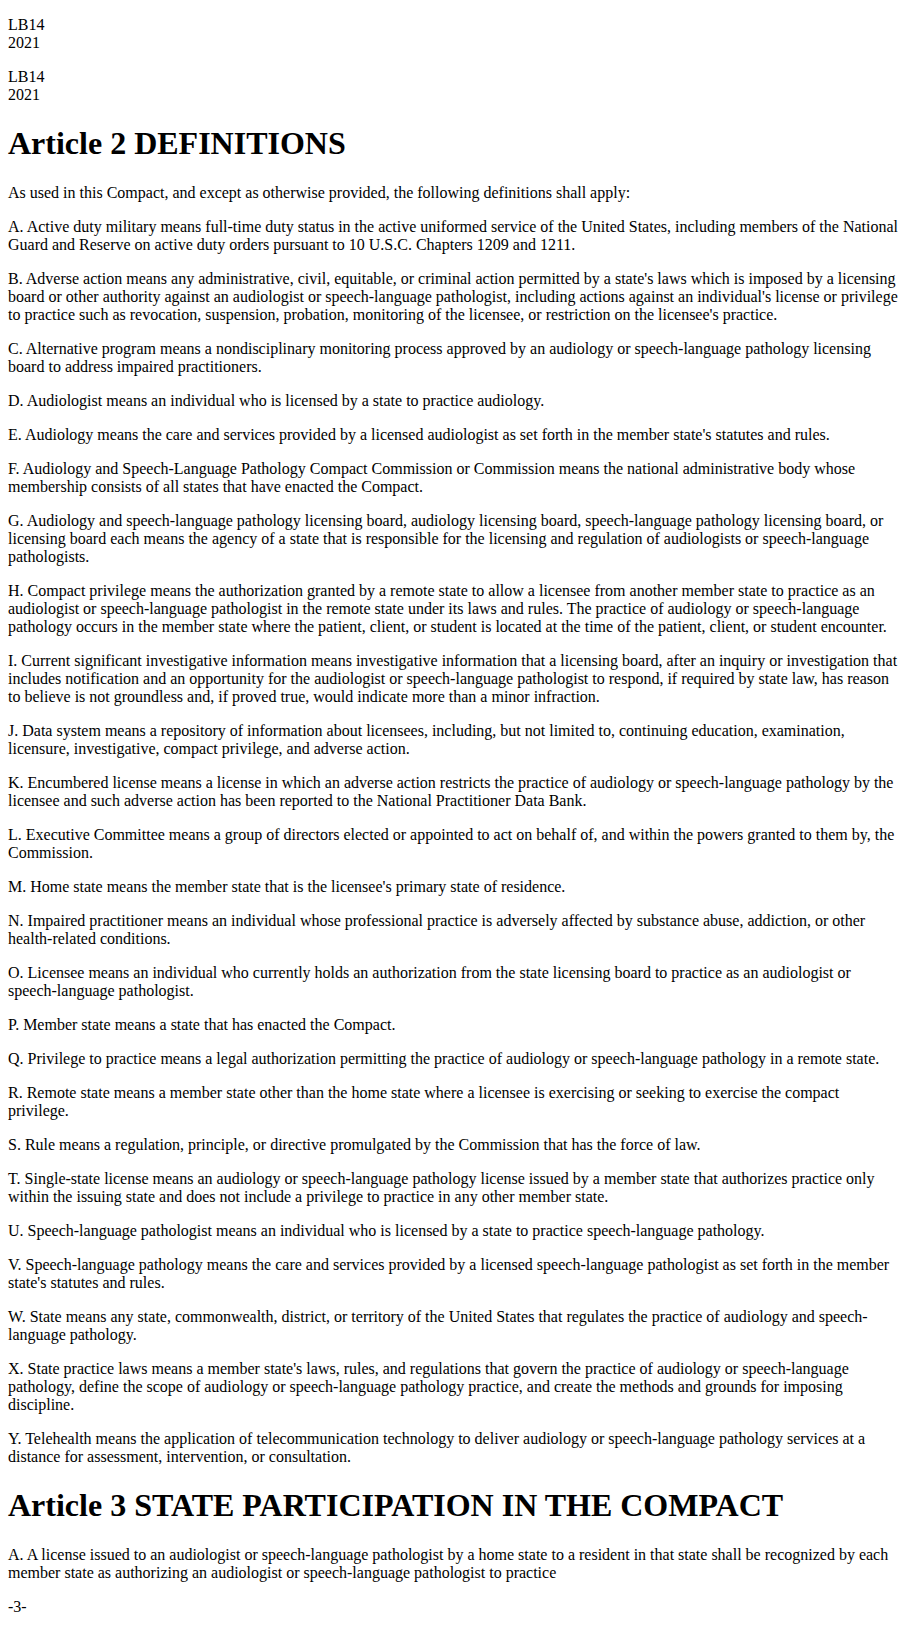LB14
2021
LB14
2021
Article 2 DEFINITIONS
As used in this Compact, and except as otherwise provided, the following definitions shall apply:
A. Active duty military means full-time duty status in the active uniformed service of the United States, including members of the National Guard and Reserve on active duty orders pursuant to 10 U.S.C. Chapters 1209 and 1211.
B. Adverse action means any administrative, civil, equitable, or criminal action permitted by a state's laws which is imposed by a licensing board or other authority against an audiologist or speech-language pathologist, including actions against an individual's license or privilege to practice such as revocation, suspension, probation, monitoring of the licensee, or restriction on the licensee's practice.
C. Alternative program means a nondisciplinary monitoring process approved by an audiology or speech-language pathology licensing board to address impaired practitioners.
D. Audiologist means an individual who is licensed by a state to practice audiology.
E. Audiology means the care and services provided by a licensed audiologist as set forth in the member state's statutes and rules.
F. Audiology and Speech-Language Pathology Compact Commission or Commission means the national administrative body whose membership consists of all states that have enacted the Compact.
G. Audiology and speech-language pathology licensing board, audiology licensing board, speech-language pathology licensing board, or licensing board each means the agency of a state that is responsible for the licensing and regulation of audiologists or speech-language pathologists.
H. Compact privilege means the authorization granted by a remote state to allow a licensee from another member state to practice as an audiologist or speech-language pathologist in the remote state under its laws and rules. The practice of audiology or speech-language pathology occurs in the member state where the patient, client, or student is located at the time of the patient, client, or student encounter.
I. Current significant investigative information means investigative information that a licensing board, after an inquiry or investigation that includes notification and an opportunity for the audiologist or speech-language pathologist to respond, if required by state law, has reason to believe is not groundless and, if proved true, would indicate more than a minor infraction.
J. Data system means a repository of information about licensees, including, but not limited to, continuing education, examination, licensure, investigative, compact privilege, and adverse action.
K. Encumbered license means a license in which an adverse action restricts the practice of audiology or speech-language pathology by the licensee and such adverse action has been reported to the National Practitioner Data Bank.
L. Executive Committee means a group of directors elected or appointed to act on behalf of, and within the powers granted to them by, the Commission.
M. Home state means the member state that is the licensee's primary state of residence.
N. Impaired practitioner means an individual whose professional practice is adversely affected by substance abuse, addiction, or other health-related conditions.
O. Licensee means an individual who currently holds an authorization from the state licensing board to practice as an audiologist or speech-language pathologist.
P. Member state means a state that has enacted the Compact.
Q. Privilege to practice means a legal authorization permitting the practice of audiology or speech-language pathology in a remote state.
R. Remote state means a member state other than the home state where a licensee is exercising or seeking to exercise the compact privilege.
S. Rule means a regulation, principle, or directive promulgated by the Commission that has the force of law.
T. Single-state license means an audiology or speech-language pathology license issued by a member state that authorizes practice only within the issuing state and does not include a privilege to practice in any other member state.
U. Speech-language pathologist means an individual who is licensed by a state to practice speech-language pathology.
V. Speech-language pathology means the care and services provided by a licensed speech-language pathologist as set forth in the member state's statutes and rules.
W. State means any state, commonwealth, district, or territory of the United States that regulates the practice of audiology and speech-language pathology.
X. State practice laws means a member state's laws, rules, and regulations that govern the practice of audiology or speech-language pathology, define the scope of audiology or speech-language pathology practice, and create the methods and grounds for imposing discipline.
Y. Telehealth means the application of telecommunication technology to deliver audiology or speech-language pathology services at a distance for assessment, intervention, or consultation.
Article 3 STATE PARTICIPATION IN THE COMPACT
A. A license issued to an audiologist or speech-language pathologist by a home state to a resident in that state shall be recognized by each member state as authorizing an audiologist or speech-language pathologist to practice
-3-